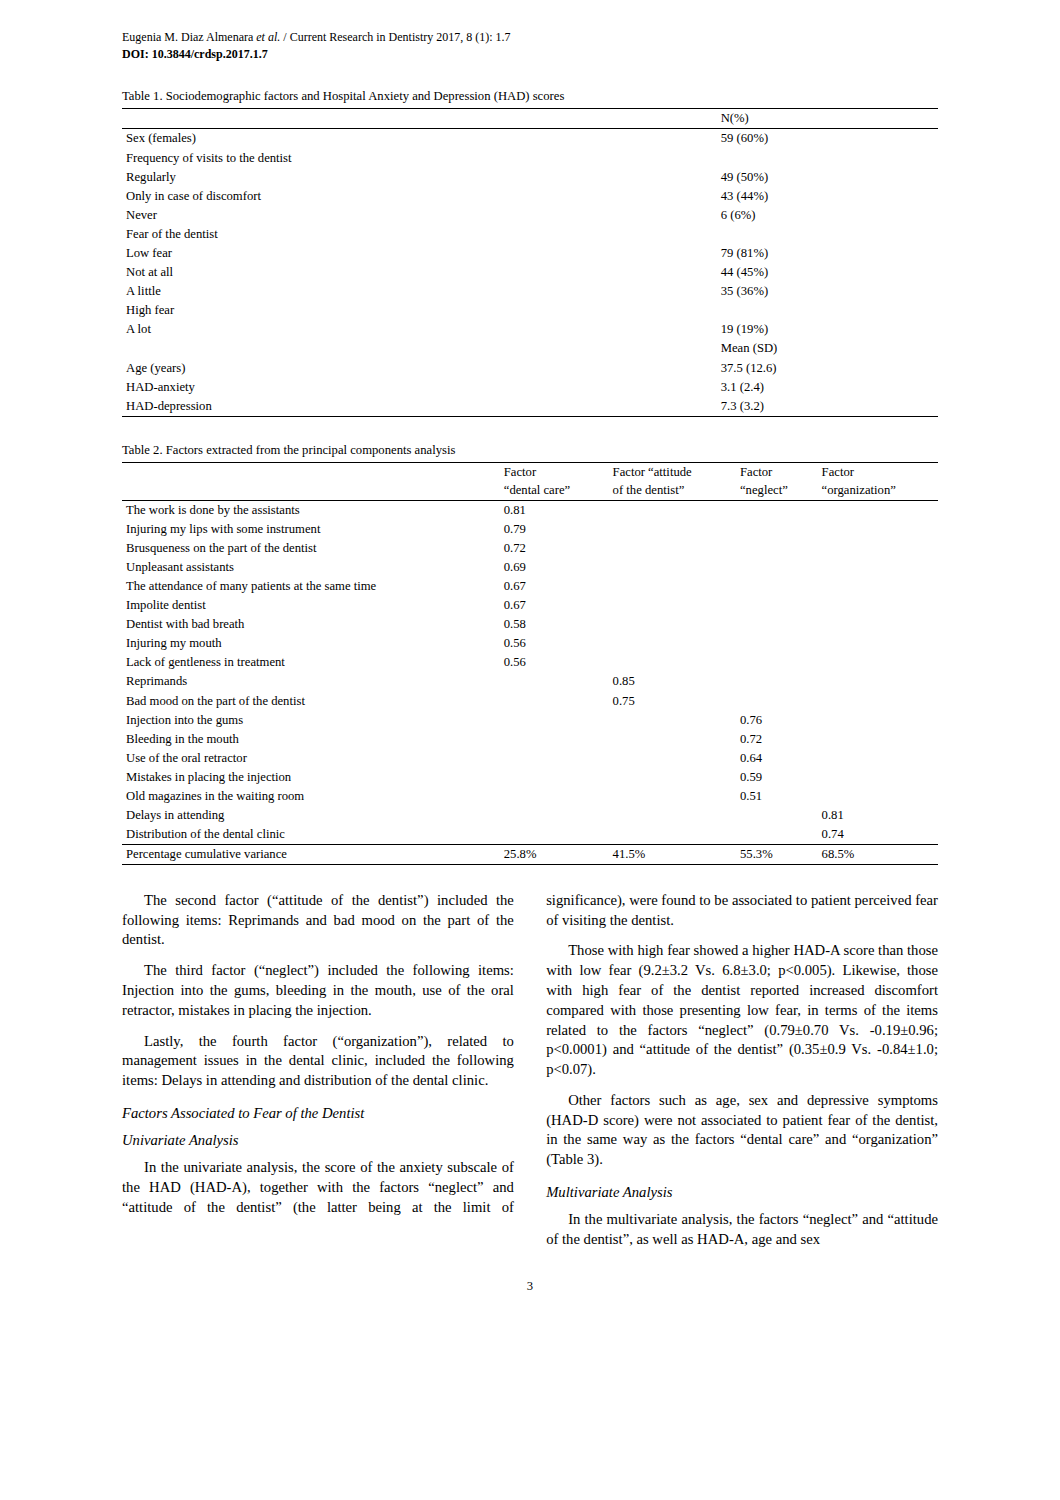Eugenia M. Diaz Almenara et al. / Current Research in Dentistry 2017, 8 (1): 1.7
DOI: 10.3844/crdsp.2017.1.7
Table 1. Sociodemographic factors and Hospital Anxiety and Depression (HAD) scores
| | N(%) |
| --- | --- |
| Sex (females) | 59 (60%) |
| Frequency of visits to the dentist | |
| Regularly | 49 (50%) |
| Only in case of discomfort | 43 (44%) |
| Never | 6 (6%) |
| Fear of the dentist | |
| Low fear | 79 (81%) |
| Not at all | 44 (45%) |
| A little | 35 (36%) |
| High fear | |
| A lot | 19 (19%) |
| | Mean (SD) |
| Age (years) | 37.5 (12.6) |
| HAD-anxiety | 3.1 (2.4) |
| HAD-depression | 7.3 (3.2) |
Table 2. Factors extracted from the principal components analysis
| | Factor “dental care” | Factor “attitude of the dentist” | Factor “neglect” | Factor “organization” |
| --- | --- | --- | --- | --- |
| The work is done by the assistants | 0.81 | | | |
| Injuring my lips with some instrument | 0.79 | | | |
| Brusqueness on the part of the dentist | 0.72 | | | |
| Unpleasant assistants | 0.69 | | | |
| The attendance of many patients at the same time | 0.67 | | | |
| Impolite dentist | 0.67 | | | |
| Dentist with bad breath | 0.58 | | | |
| Injuring my mouth | 0.56 | | | |
| Lack of gentleness in treatment | 0.56 | | | |
| Reprimands | | 0.85 | | |
| Bad mood on the part of the dentist | | 0.75 | | |
| Injection into the gums | | | 0.76 | |
| Bleeding in the mouth | | | 0.72 | |
| Use of the oral retractor | | | 0.64 | |
| Mistakes in placing the injection | | | 0.59 | |
| Old magazines in the waiting room | | | 0.51 | |
| Delays in attending | | | | 0.81 |
| Distribution of the dental clinic | | | | 0.74 |
| Percentage cumulative variance | 25.8% | 41.5% | 55.3% | 68.5% |
The second factor (“attitude of the dentist”) included the following items: Reprimands and bad mood on the part of the dentist.
The third factor (“neglect”) included the following items: Injection into the gums, bleeding in the mouth, use of the oral retractor, mistakes in placing the injection.
Lastly, the fourth factor (“organization”), related to management issues in the dental clinic, included the following items: Delays in attending and distribution of the dental clinic.
Factors Associated to Fear of the Dentist
Univariate Analysis
In the univariate analysis, the score of the anxiety subscale of the HAD (HAD-A), together with the factors “neglect” and “attitude of the dentist” (the latter being at the limit of significance), were found to be associated to patient perceived fear of visiting the dentist.
Those with high fear showed a higher HAD-A score than those with low fear (9.2±3.2 Vs. 6.8±3.0; p<0.005). Likewise, those with high fear of the dentist reported increased discomfort compared with those presenting low fear, in terms of the items related to the factors “neglect” (0.79±0.70 Vs. -0.19±0.96; p<0.0001) and “attitude of the dentist” (0.35±0.9 Vs. -0.84±1.0; p<0.07).
Other factors such as age, sex and depressive symptoms (HAD-D score) were not associated to patient fear of the dentist, in the same way as the factors “dental care” and “organization” (Table 3).
Multivariate Analysis
In the multivariate analysis, the factors “neglect” and “attitude of the dentist”, as well as HAD-A, age and sex
3